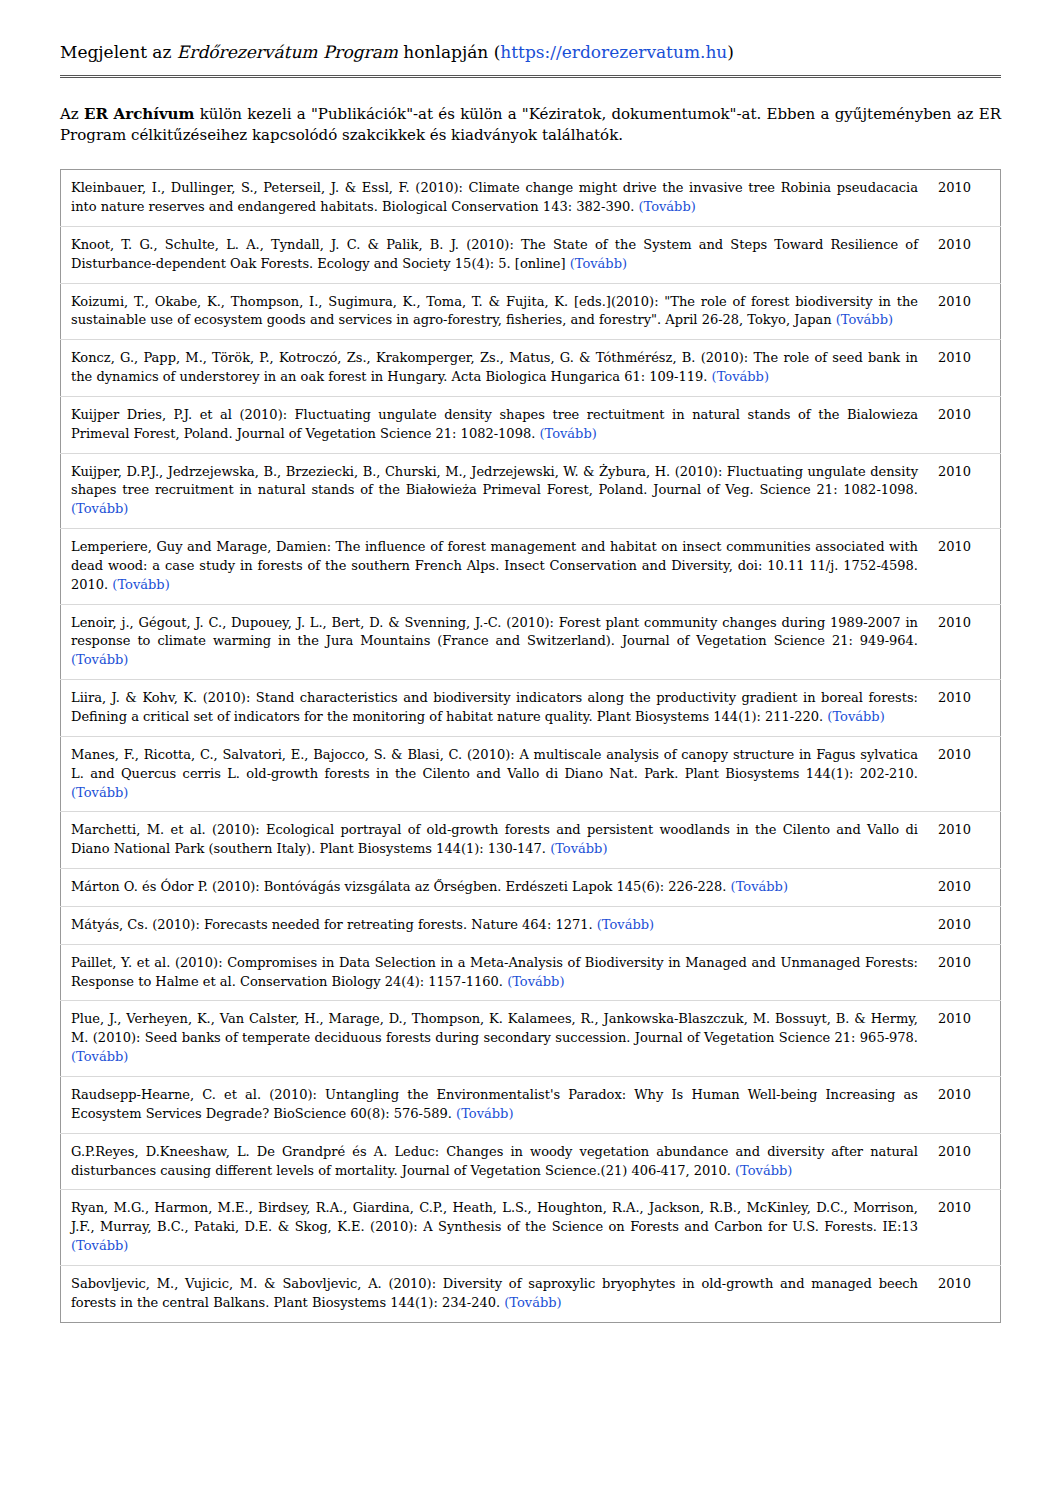Megjelent az Erdőrezervátum Program honlapján (https://erdorezervatum.hu)
Az ER Archívum külön kezeli a "Publikációk"-at és külön a "Kéziratok, dokumentumok"-at. Ebben a gyűjteményben az ER Program célkitűzéseihez kapcsolódó szakcikkek és kiadványok találhatók.
| Kleinbauer, I., Dullinger, S., Peterseil, J. & Essl, F. (2010): Climate change might drive the invasive tree Robinia pseudacacia into nature reserves and endangered habitats. Biological Conservation 143: 382-390. (Tovább) | 2010 |
| Knoot, T. G., Schulte, L. A., Tyndall, J. C. & Palik, B. J. (2010): The State of the System and Steps Toward Resilience of Disturbance-dependent Oak Forests. Ecology and Society 15(4): 5. [online] (Tovább) | 2010 |
| Koizumi, T., Okabe, K., Thompson, I., Sugimura, K., Toma, T. & Fujita, K. [eds.](2010): "The role of forest biodiversity in the sustainable use of ecosystem goods and services in agro-forestry, fisheries, and forestry". April 26-28, Tokyo, Japan (Tovább) | 2010 |
| Koncz, G., Papp, M., Török, P., Kotroczó, Zs., Krakomperger, Zs., Matus, G. & Tóthmérész, B. (2010): The role of seed bank in the dynamics of understorey in an oak forest in Hungary. Acta Biologica Hungarica 61: 109-119. (Tovább) | 2010 |
| Kuijper Dries, P.J. et al (2010): Fluctuating ungulate density shapes tree rectuitment in natural stands of the Bialowieza Primeval Forest, Poland. Journal of Vegetation Science 21: 1082-1098. (Tovább) | 2010 |
| Kuijper, D.P.J., Jedrzejewska, B., Brzeziecki, B., Churski, M., Jedrzejewski, W. & Żybura, H. (2010): Fluctuating ungulate density shapes tree recruitment in natural stands of the Białowieża Primeval Forest, Poland. Journal of Veg. Science 21: 1082-1098. (Tovább) | 2010 |
| Lemperiere, Guy and Marage, Damien: The influence of forest management and habitat on insect communities associated with dead wood: a case study in forests of the southern French Alps. Insect Conservation and Diversity, doi: 10.11 11/j. 1752-4598. 2010. (Tovább) | 2010 |
| Lenoir, j., Gégout, J. C., Dupouey, J. L., Bert, D. & Svenning, J.-C. (2010): Forest plant community changes during 1989-2007 in response to climate warming in the Jura Mountains (France and Switzerland). Journal of Vegetation Science 21: 949-964. (Tovább) | 2010 |
| Liira, J. & Kohv, K. (2010): Stand characteristics and biodiversity indicators along the productivity gradient in boreal forests: Defining a critical set of indicators for the monitoring of habitat nature quality. Plant Biosystems 144(1): 211-220. (Tovább) | 2010 |
| Manes, F., Ricotta, C., Salvatori, E., Bajocco, S. & Blasi, C. (2010): A multiscale analysis of canopy structure in Fagus sylvatica L. and Quercus cerris L. old-growth forests in the Cilento and Vallo di Diano Nat. Park. Plant Biosystems 144(1): 202-210. (Tovább) | 2010 |
| Marchetti, M. et al. (2010): Ecological portrayal of old-growth forests and persistent woodlands in the Cilento and Vallo di Diano National Park (southern Italy). Plant Biosystems 144(1): 130-147. (Tovább) | 2010 |
| Márton O. és Ódor P. (2010): Bontóvágás vizsgálata az Őrségben. Erdészeti Lapok 145(6): 226-228. (Tovább) | 2010 |
| Mátyás, Cs. (2010): Forecasts needed for retreating forests. Nature 464: 1271. (Tovább) | 2010 |
| Paillet, Y. et al. (2010): Compromises in Data Selection in a Meta-Analysis of Biodiversity in Managed and Unmanaged Forests: Response to Halme et al. Conservation Biology 24(4): 1157-1160. (Tovább) | 2010 |
| Plue, J., Verheyen, K., Van Calster, H., Marage, D., Thompson, K. Kalamees, R., Jankowska-Blaszczuk, M. Bossuyt, B. & Hermy, M. (2010): Seed banks of temperate deciduous forests during secondary succession. Journal of Vegetation Science 21: 965-978. (Tovább) | 2010 |
| Raudsepp-Hearne, C. et al. (2010): Untangling the Environmentalist's Paradox: Why Is Human Well-being Increasing as Ecosystem Services Degrade? BioScience 60(8): 576-589. (Tovább) | 2010 |
| G.P.Reyes, D.Kneeshaw, L. De Grandpré és A. Leduc: Changes in woody vegetation abundance and diversity after natural disturbances causing different levels of mortality. Journal of Vegetation Science.(21) 406-417, 2010. (Tovább) | 2010 |
| Ryan, M.G., Harmon, M.E., Birdsey, R.A., Giardina, C.P., Heath, L.S., Houghton, R.A., Jackson, R.B., McKinley, D.C., Morrison, J.F., Murray, B.C., Pataki, D.E. & Skog, K.E. (2010): A Synthesis of the Science on Forests and Carbon for U.S. Forests. IE:13 (Tovább) | 2010 |
| Sabovljevic, M., Vujicic, M. & Sabovljevic, A. (2010): Diversity of saproxylic bryophytes in old-growth and managed beech forests in the central Balkans. Plant Biosystems 144(1): 234-240. (Tovább) | 2010 |